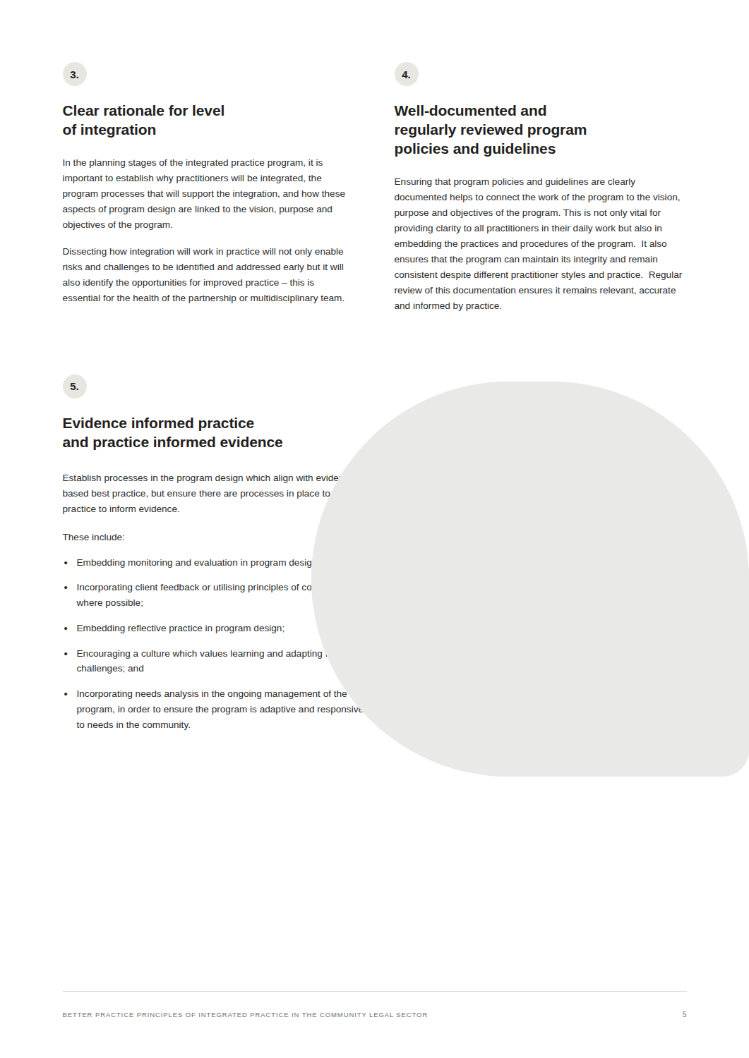3.
Clear rationale for level
of integration
In the planning stages of the integrated practice program, it is important to establish why practitioners will be integrated, the program processes that will support the integration, and how these aspects of program design are linked to the vision, purpose and objectives of the program.
Dissecting how integration will work in practice will not only enable risks and challenges to be identified and addressed early but it will also identify the opportunities for improved practice – this is essential for the health of the partnership or multidisciplinary team.
4.
Well-documented and
regularly reviewed program
policies and guidelines
Ensuring that program policies and guidelines are clearly documented helps to connect the work of the program to the vision, purpose and objectives of the program. This is not only vital for providing clarity to all practitioners in their daily work but also in embedding the practices and procedures of the program. It also ensures that the program can maintain its integrity and remain consistent despite different practitioner styles and practice. Regular review of this documentation ensures it remains relevant, accurate and informed by practice.
5.
Evidence informed practice
and practice informed evidence
Establish processes in the program design which align with evidence-based best practice, but ensure there are processes in place to enable practice to inform evidence.
These include:
Embedding monitoring and evaluation in program design;
Incorporating client feedback or utilising principles of co-design where possible;
Embedding reflective practice in program design;
Encouraging a culture which values learning and adapting through challenges; and
Incorporating needs analysis in the ongoing management of the program, in order to ensure the program is adaptive and responsive to needs in the community.
Better Practice Principles of Integrated Practice in the Community Legal Sector 5